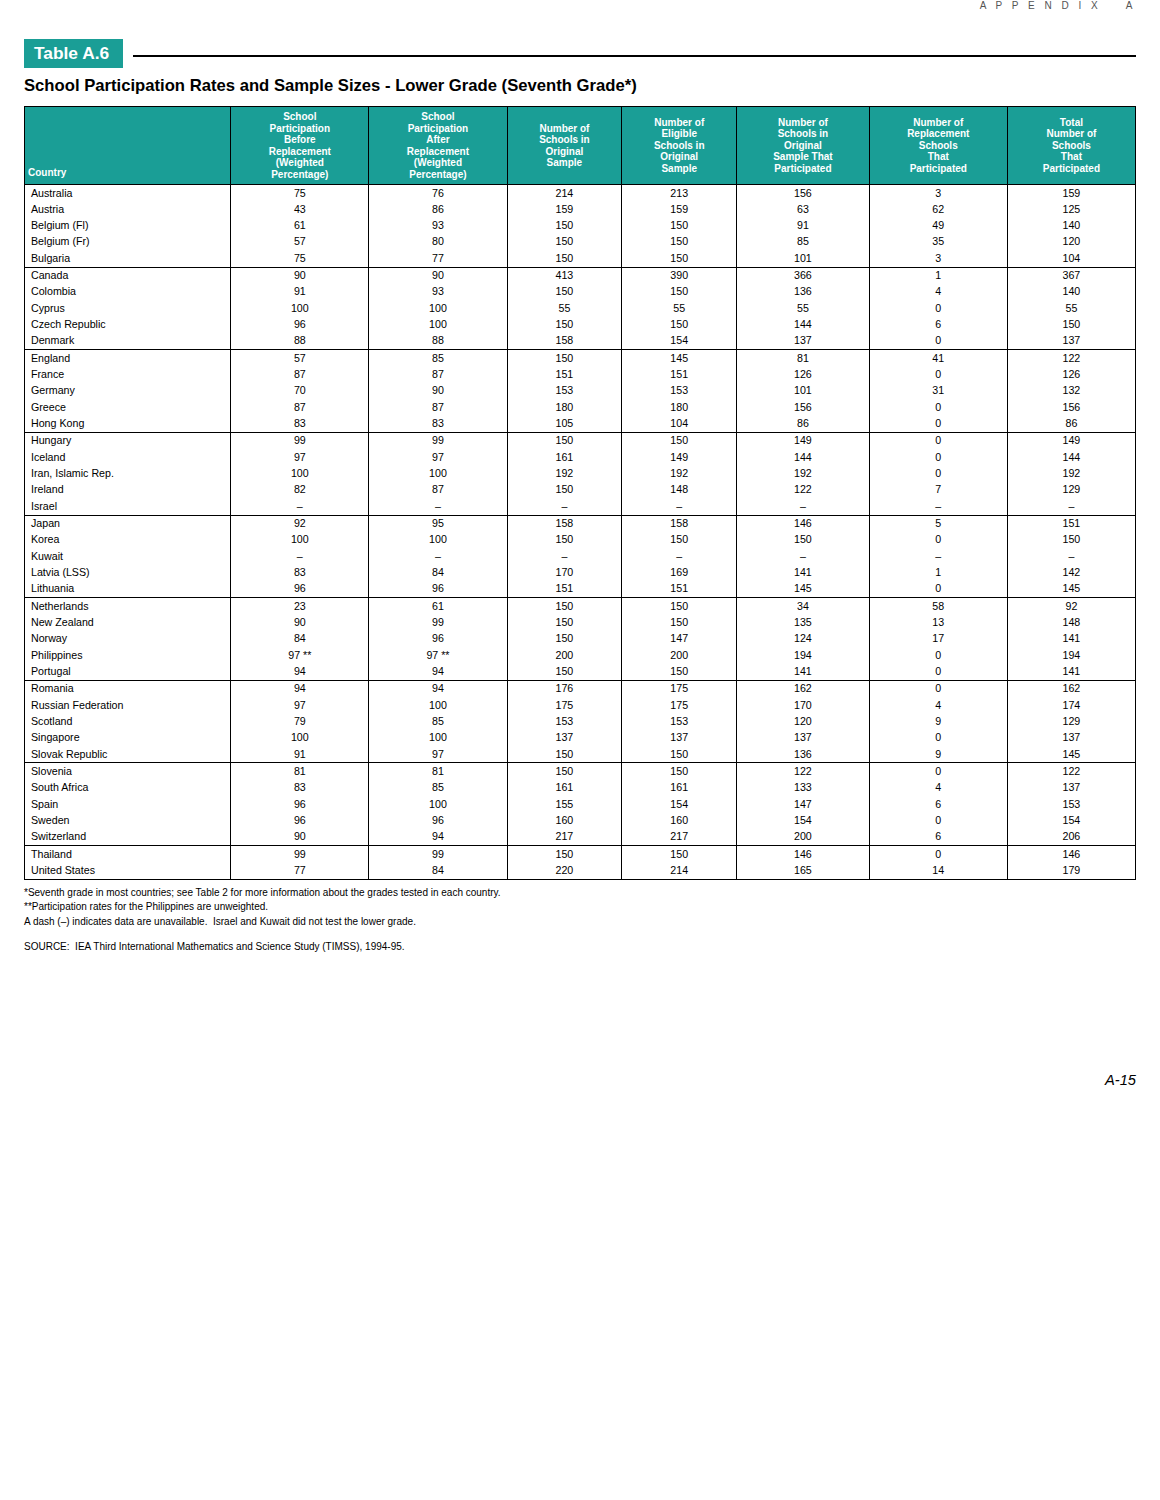A P P E N D I X A
Table A.6
School Participation Rates and Sample Sizes - Lower Grade (Seventh Grade*)
| Country | School Participation Before Replacement (Weighted Percentage) | School Participation After Replacement (Weighted Percentage) | Number of Schools in Original Sample | Number of Eligible Schools in Original Sample | Number of Schools in Original Sample That Participated | Number of Replacement Schools That Participated | Total Number of Schools That Participated |
| --- | --- | --- | --- | --- | --- | --- | --- |
| Australia | 75 | 76 | 214 | 213 | 156 | 3 | 159 |
| Austria | 43 | 86 | 159 | 159 | 63 | 62 | 125 |
| Belgium (Fl) | 61 | 93 | 150 | 150 | 91 | 49 | 140 |
| Belgium (Fr) | 57 | 80 | 150 | 150 | 85 | 35 | 120 |
| Bulgaria | 75 | 77 | 150 | 150 | 101 | 3 | 104 |
| Canada | 90 | 90 | 413 | 390 | 366 | 1 | 367 |
| Colombia | 91 | 93 | 150 | 150 | 136 | 4 | 140 |
| Cyprus | 100 | 100 | 55 | 55 | 55 | 0 | 55 |
| Czech Republic | 96 | 100 | 150 | 150 | 144 | 6 | 150 |
| Denmark | 88 | 88 | 158 | 154 | 137 | 0 | 137 |
| England | 57 | 85 | 150 | 145 | 81 | 41 | 122 |
| France | 87 | 87 | 151 | 151 | 126 | 0 | 126 |
| Germany | 70 | 90 | 153 | 153 | 101 | 31 | 132 |
| Greece | 87 | 87 | 180 | 180 | 156 | 0 | 156 |
| Hong Kong | 83 | 83 | 105 | 104 | 86 | 0 | 86 |
| Hungary | 99 | 99 | 150 | 150 | 149 | 0 | 149 |
| Iceland | 97 | 97 | 161 | 149 | 144 | 0 | 144 |
| Iran, Islamic Rep. | 100 | 100 | 192 | 192 | 192 | 0 | 192 |
| Ireland | 82 | 87 | 150 | 148 | 122 | 7 | 129 |
| Israel | – | – | – | – | – | – | – |
| Japan | 92 | 95 | 158 | 158 | 146 | 5 | 151 |
| Korea | 100 | 100 | 150 | 150 | 150 | 0 | 150 |
| Kuwait | – | – | – | – | – | – | – |
| Latvia (LSS) | 83 | 84 | 170 | 169 | 141 | 1 | 142 |
| Lithuania | 96 | 96 | 151 | 151 | 145 | 0 | 145 |
| Netherlands | 23 | 61 | 150 | 150 | 34 | 58 | 92 |
| New Zealand | 90 | 99 | 150 | 150 | 135 | 13 | 148 |
| Norway | 84 | 96 | 150 | 147 | 124 | 17 | 141 |
| Philippines | 97 ** | 97 ** | 200 | 200 | 194 | 0 | 194 |
| Portugal | 94 | 94 | 150 | 150 | 141 | 0 | 141 |
| Romania | 94 | 94 | 176 | 175 | 162 | 0 | 162 |
| Russian Federation | 97 | 100 | 175 | 175 | 170 | 4 | 174 |
| Scotland | 79 | 85 | 153 | 153 | 120 | 9 | 129 |
| Singapore | 100 | 100 | 137 | 137 | 137 | 0 | 137 |
| Slovak Republic | 91 | 97 | 150 | 150 | 136 | 9 | 145 |
| Slovenia | 81 | 81 | 150 | 150 | 122 | 0 | 122 |
| South Africa | 83 | 85 | 161 | 161 | 133 | 4 | 137 |
| Spain | 96 | 100 | 155 | 154 | 147 | 6 | 153 |
| Sweden | 96 | 96 | 160 | 160 | 154 | 0 | 154 |
| Switzerland | 90 | 94 | 217 | 217 | 200 | 6 | 206 |
| Thailand | 99 | 99 | 150 | 150 | 146 | 0 | 146 |
| United States | 77 | 84 | 220 | 214 | 165 | 14 | 179 |
*Seventh grade in most countries; see Table 2 for more information about the grades tested in each country.
**Participation rates for the Philippines are unweighted.
A dash (–) indicates data are unavailable. Israel and Kuwait did not test the lower grade.
SOURCE: IEA Third International Mathematics and Science Study (TIMSS), 1994-95.
A-15